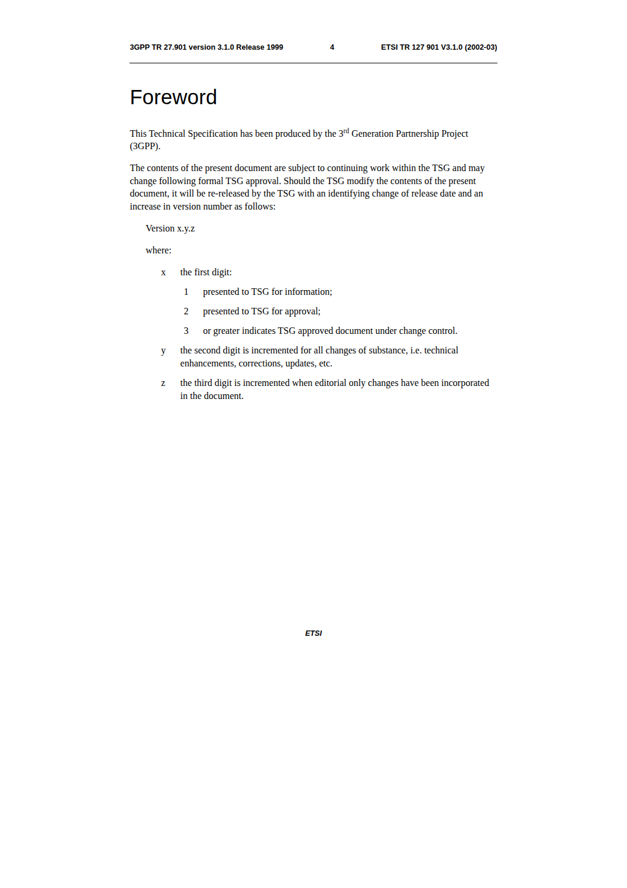3GPP TR 27.901 version 3.1.0 Release 1999 4 ETSI TR 127 901 V3.1.0 (2002-03)
Foreword
This Technical Specification has been produced by the 3rd Generation Partnership Project (3GPP).
The contents of the present document are subject to continuing work within the TSG and may change following formal TSG approval. Should the TSG modify the contents of the present document, it will be re-released by the TSG with an identifying change of release date and an increase in version number as follows:
Version x.y.z
where:
x the first digit:
1 presented to TSG for information;
2 presented to TSG for approval;
3 or greater indicates TSG approved document under change control.
y the second digit is incremented for all changes of substance, i.e. technical enhancements, corrections, updates, etc.
z the third digit is incremented when editorial only changes have been incorporated in the document.
ETSI